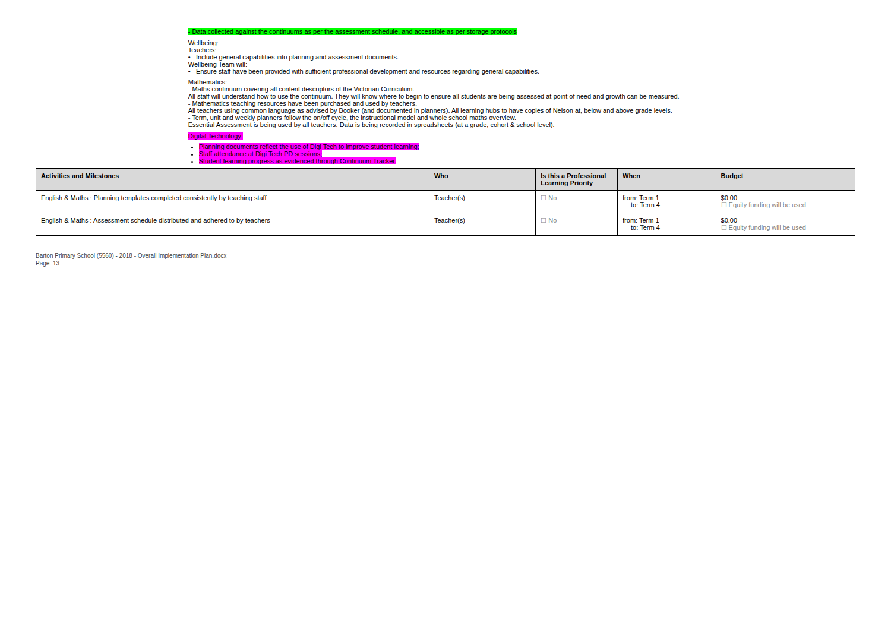| | - Data collected against the continuums as per the assessment schedule, and accessible as per storage protocols Wellbeing: Teachers: • Include general capabilities into planning and assessment documents. Wellbeing Team will: • Ensure staff have been provided with sufficient professional development and resources regarding general capabilities. Mathematics: - Maths continuum covering all content descriptors of the Victorian Curriculum. All staff will understand how to use the continuum. They will know where to begin to ensure all students are being assessed at point of need and growth can be measured. - Mathematics teaching resources have been purchased and used by teachers. All teachers using common language as advised by Booker (and documented in planners). All learning hubs to have copies of Nelson at, below and above grade levels. - Term, unit and weekly planners follow the on/off cycle, the instructional model and whole school maths overview. Essential Assessment is being used by all teachers. Data is being recorded in spreadsheets (at a grade, cohort & school level). Digital Technology: Planning documents reflect the use of Digi Tech to improve student learning; Staff attendance at Digi Tech PD sessions; Student learning progress as evidenced through Continuum Tracker. |
| Activities and Milestones | Who | Is this a Professional Learning Priority | When | Budget |
| English & Maths : Planning templates completed consistently by teaching staff | Teacher(s) | ☐ No | from: Term 1 to: Term 4 | $0.00 ☐ Equity funding will be used |
| English & Maths : Assessment schedule distributed and adhered to by teachers | Teacher(s) | ☐ No | from: Term 1 to: Term 4 | $0.00 ☐ Equity funding will be used |
Barton Primary School (5560) - 2018 - Overall Implementation Plan.docx
Page 13